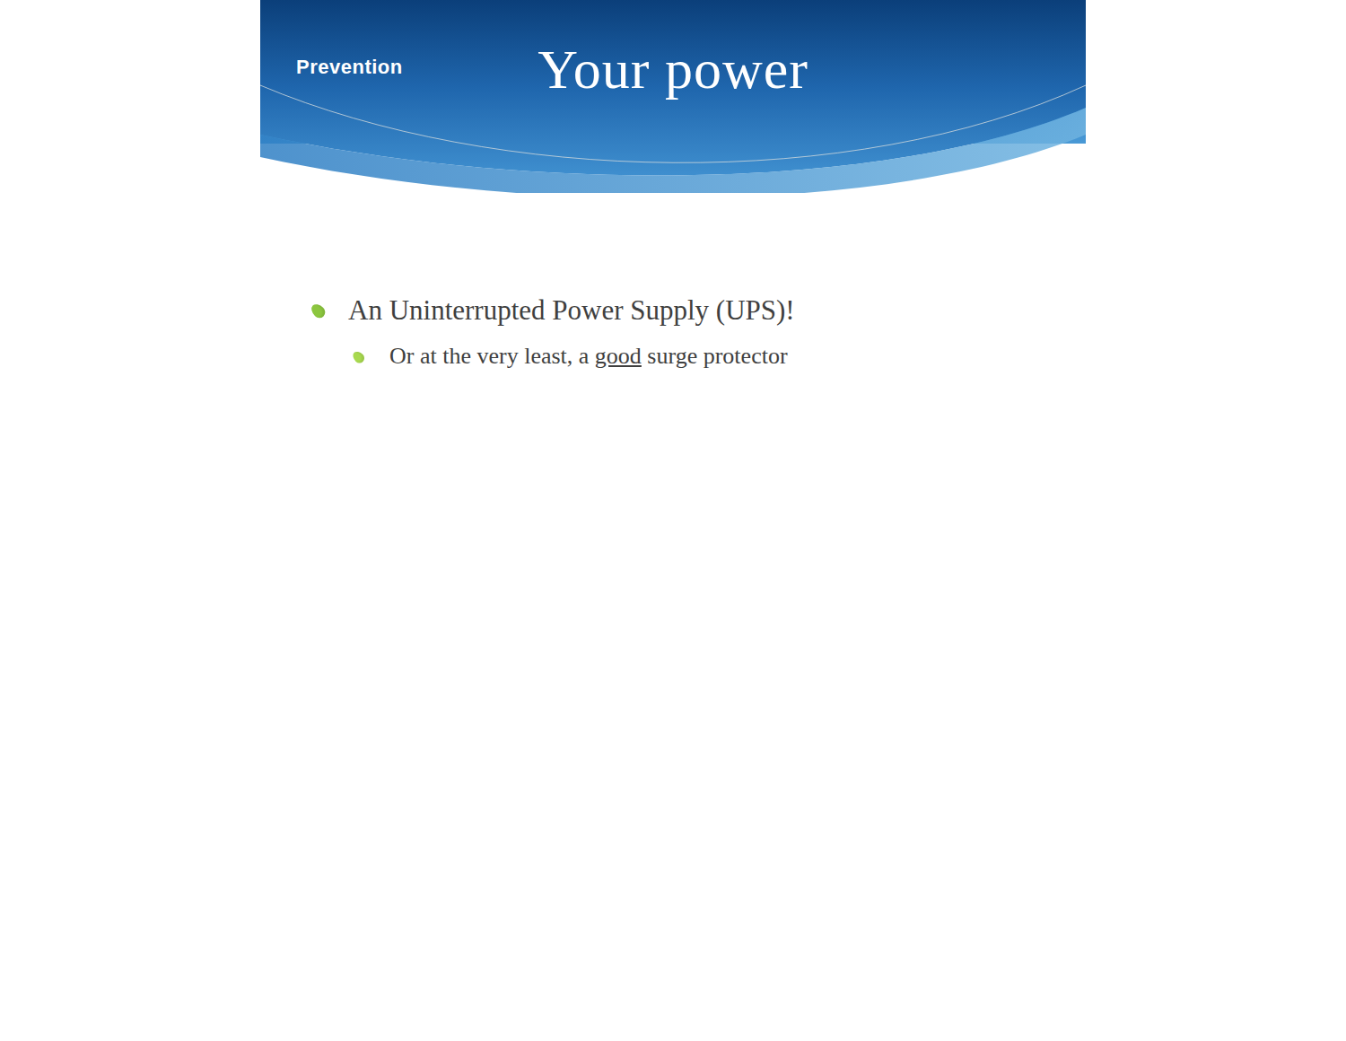Prevention
Your power
An Uninterrupted Power Supply (UPS)!
Or at the very least, a good surge protector